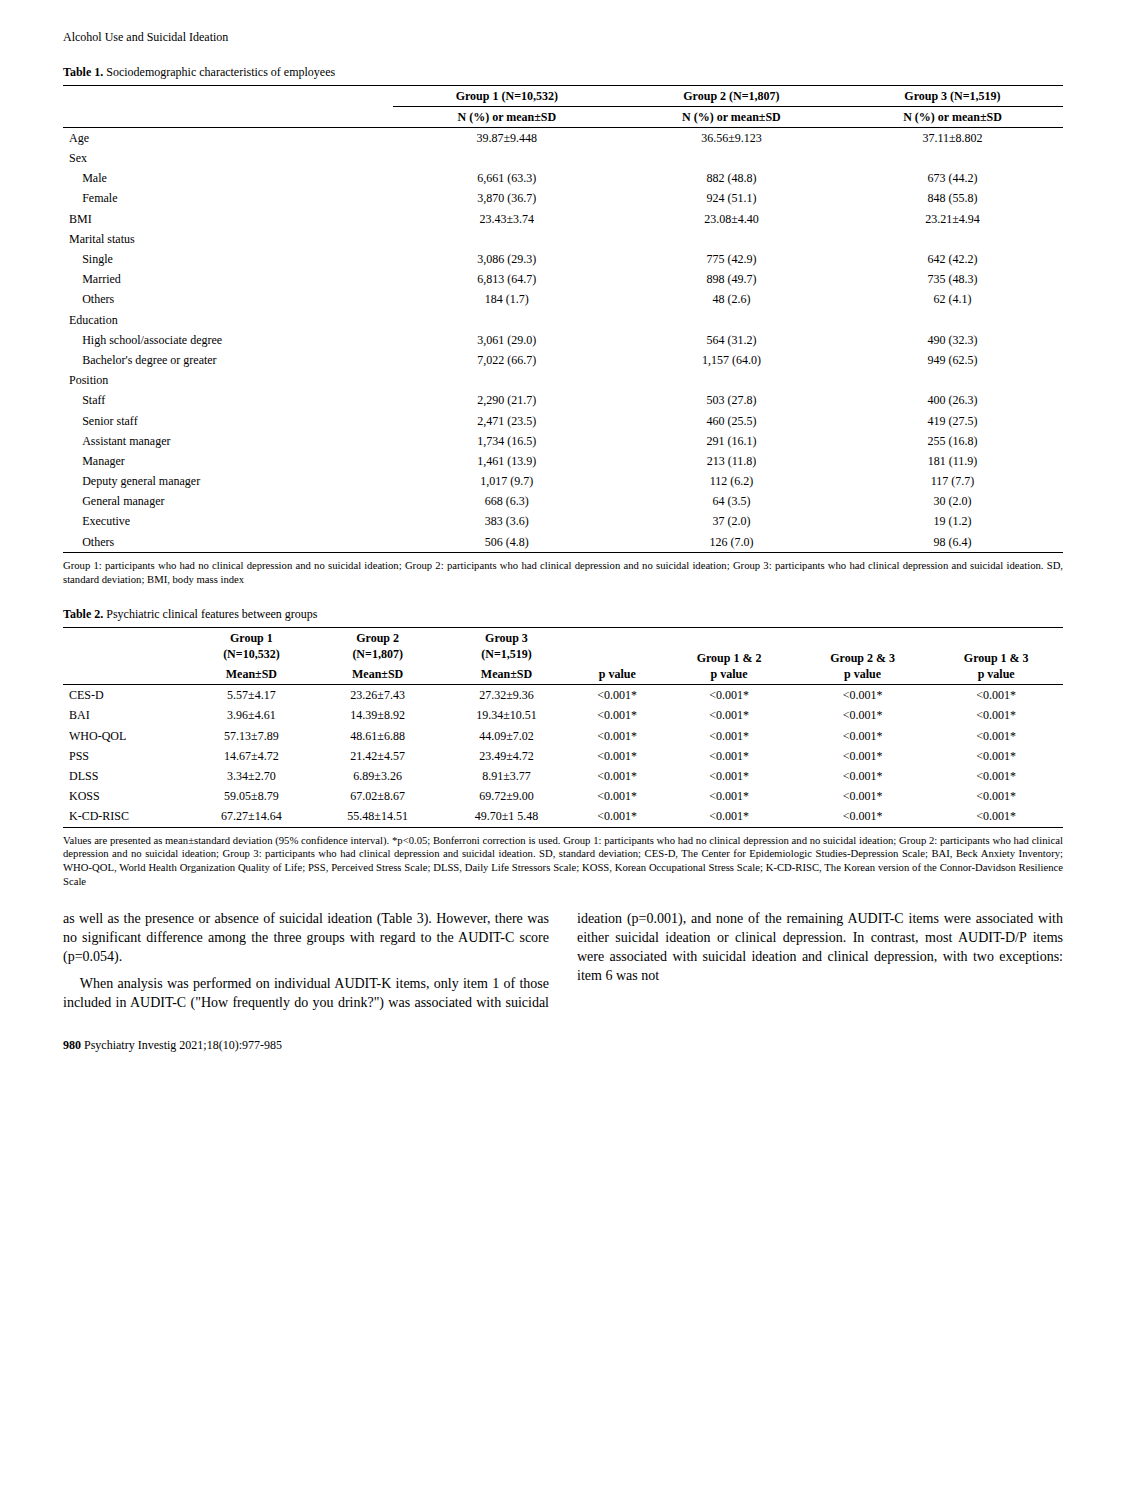Alcohol Use and Suicidal Ideation
Table 1. Sociodemographic characteristics of employees
| | Group 1 (N=10,532) | Group 2 (N=1,807) | Group 3 (N=1,519) |
| --- | --- | --- | --- |
| | N (%) or mean±SD | N (%) or mean±SD | N (%) or mean±SD |
| Age | 39.87±9.448 | 36.56±9.123 | 37.11±8.802 |
| Sex | | | |
| Male | 6,661 (63.3) | 882 (48.8) | 673 (44.2) |
| Female | 3,870 (36.7) | 924 (51.1) | 848 (55.8) |
| BMI | 23.43±3.74 | 23.08±4.40 | 23.21±4.94 |
| Marital status | | | |
| Single | 3,086 (29.3) | 775 (42.9) | 642 (42.2) |
| Married | 6,813 (64.7) | 898 (49.7) | 735 (48.3) |
| Others | 184 (1.7) | 48 (2.6) | 62 (4.1) |
| Education | | | |
| High school/associate degree | 3,061 (29.0) | 564 (31.2) | 490 (32.3) |
| Bachelor's degree or greater | 7,022 (66.7) | 1,157 (64.0) | 949 (62.5) |
| Position | | | |
| Staff | 2,290 (21.7) | 503 (27.8) | 400 (26.3) |
| Senior staff | 2,471 (23.5) | 460 (25.5) | 419 (27.5) |
| Assistant manager | 1,734 (16.5) | 291 (16.1) | 255 (16.8) |
| Manager | 1,461 (13.9) | 213 (11.8) | 181 (11.9) |
| Deputy general manager | 1,017 (9.7) | 112 (6.2) | 117 (7.7) |
| General manager | 668 (6.3) | 64 (3.5) | 30 (2.0) |
| Executive | 383 (3.6) | 37 (2.0) | 19 (1.2) |
| Others | 506 (4.8) | 126 (7.0) | 98 (6.4) |
Group 1: participants who had no clinical depression and no suicidal ideation; Group 2: participants who had clinical depression and no suicidal ideation; Group 3: participants who had clinical depression and suicidal ideation. SD, standard deviation; BMI, body mass index
Table 2. Psychiatric clinical features between groups
| | Group 1 (N=10,532) | Group 2 (N=1,807) | Group 3 (N=1,519) | p value | Group 1 & 2 p value | Group 2 & 3 p value | Group 1 & 3 p value |
| --- | --- | --- | --- | --- | --- | --- | --- |
| | Mean±SD | Mean±SD | Mean±SD |
| CES-D | 5.57±4.17 | 23.26±7.43 | 27.32±9.36 | <0.001* | <0.001* | <0.001* | <0.001* |
| BAI | 3.96±4.61 | 14.39±8.92 | 19.34±10.51 | <0.001* | <0.001* | <0.001* | <0.001* |
| WHO-QOL | 57.13±7.89 | 48.61±6.88 | 44.09±7.02 | <0.001* | <0.001* | <0.001* | <0.001* |
| PSS | 14.67±4.72 | 21.42±4.57 | 23.49±4.72 | <0.001* | <0.001* | <0.001* | <0.001* |
| DLSS | 3.34±2.70 | 6.89±3.26 | 8.91±3.77 | <0.001* | <0.001* | <0.001* | <0.001* |
| KOSS | 59.05±8.79 | 67.02±8.67 | 69.72±9.00 | <0.001* | <0.001* | <0.001* | <0.001* |
| K-CD-RISC | 67.27±14.64 | 55.48±14.51 | 49.70±1 5.48 | <0.001* | <0.001* | <0.001* | <0.001* |
Values are presented as mean±standard deviation (95% confidence interval). *p<0.05; Bonferroni correction is used. Group 1: participants who had no clinical depression and no suicidal ideation; Group 2: participants who had clinical depression and no suicidal ideation; Group 3: participants who had clinical depression and suicidal ideation. SD, standard deviation; CES-D, The Center for Epidemiologic Studies-Depression Scale; BAI, Beck Anxiety Inventory; WHO-QOL, World Health Organization Quality of Life; PSS, Perceived Stress Scale; DLSS, Daily Life Stressors Scale; KOSS, Korean Occupational Stress Scale; K-CD-RISC, The Korean version of the Connor-Davidson Resilience Scale
as well as the presence or absence of suicidal ideation (Table 3). However, there was no significant difference among the three groups with regard to the AUDIT-C score (p=0.054).
When analysis was performed on individual AUDIT-K items, only item 1 of those included in AUDIT-C ("How frequently do you drink?") was associated with suicidal ideation (p=0.001), and none of the remaining AUDIT-C items were associated with either suicidal ideation or clinical depression. In contrast, most AUDIT-D/P items were associated with suicidal ideation and clinical depression, with two exceptions: item 6 was not
980 Psychiatry Investig 2021;18(10):977-985